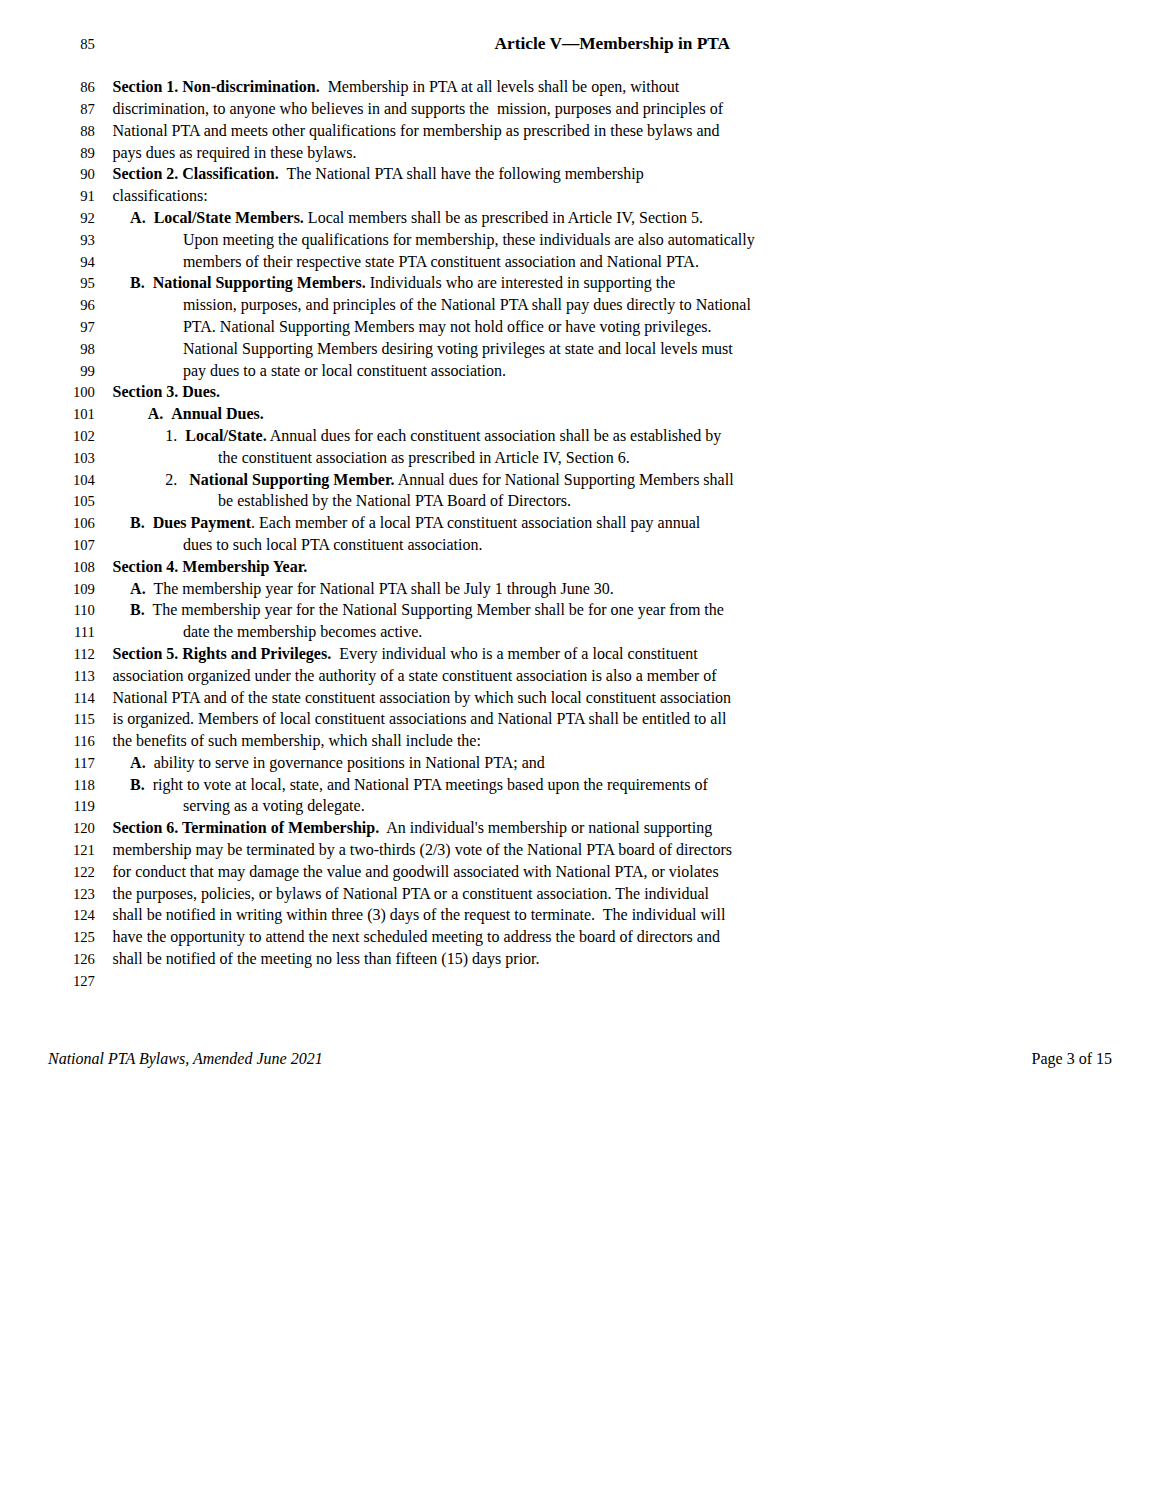85
Article V—Membership in PTA
86 Section 1. Non-discrimination. Membership in PTA at all levels shall be open, without
87 discrimination, to anyone who believes in and supports the mission, purposes and principles of
88 National PTA and meets other qualifications for membership as prescribed in these bylaws and
89 pays dues as required in these bylaws.
90 Section 2. Classification. The National PTA shall have the following membership
91 classifications:
92 A. Local/State Members. Local members shall be as prescribed in Article IV, Section 5.
93 Upon meeting the qualifications for membership, these individuals are also automatically
94 members of their respective state PTA constituent association and National PTA.
95 B. National Supporting Members. Individuals who are interested in supporting the
96 mission, purposes, and principles of the National PTA shall pay dues directly to National
97 PTA. National Supporting Members may not hold office or have voting privileges.
98 National Supporting Members desiring voting privileges at state and local levels must
99 pay dues to a state or local constituent association.
100 Section 3. Dues.
101 A. Annual Dues.
102 1. Local/State. Annual dues for each constituent association shall be as established by
103 the constituent association as prescribed in Article IV, Section 6.
104 2. National Supporting Member. Annual dues for National Supporting Members shall
105 be established by the National PTA Board of Directors.
106 B. Dues Payment. Each member of a local PTA constituent association shall pay annual
107 dues to such local PTA constituent association.
108 Section 4. Membership Year.
109 A. The membership year for National PTA shall be July 1 through June 30.
110 B. The membership year for the National Supporting Member shall be for one year from the
111 date the membership becomes active.
112 Section 5. Rights and Privileges. Every individual who is a member of a local constituent
113 association organized under the authority of a state constituent association is also a member of
114 National PTA and of the state constituent association by which such local constituent association
115 is organized. Members of local constituent associations and National PTA shall be entitled to all
116 the benefits of such membership, which shall include the:
117 A. ability to serve in governance positions in National PTA; and
118 B. right to vote at local, state, and National PTA meetings based upon the requirements of
119 serving as a voting delegate.
120 Section 6. Termination of Membership. An individual's membership or national supporting
121 membership may be terminated by a two-thirds (2/3) vote of the National PTA board of directors
122 for conduct that may damage the value and goodwill associated with National PTA, or violates
123 the purposes, policies, or bylaws of National PTA or a constituent association. The individual
124 shall be notified in writing within three (3) days of the request to terminate. The individual will
125 have the opportunity to attend the next scheduled meeting to address the board of directors and
126 shall be notified of the meeting no less than fifteen (15) days prior.
127
National PTA Bylaws, Amended June 2021 Page 3 of 15